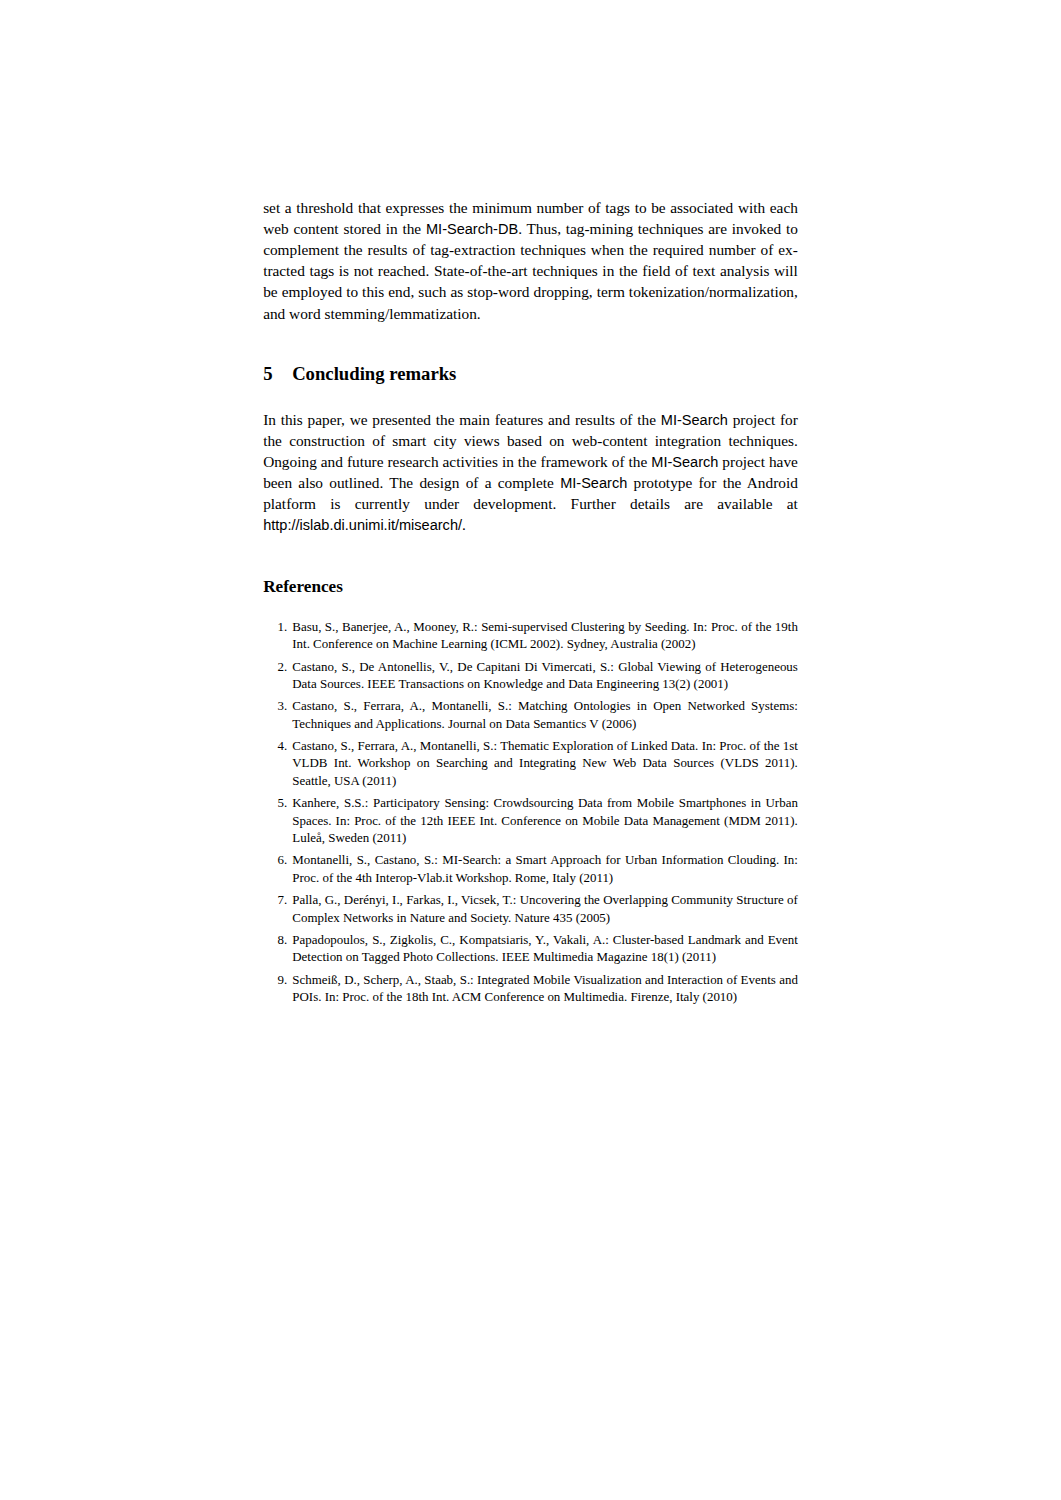set a threshold that expresses the minimum number of tags to be associated with each web content stored in the MI-Search-DB. Thus, tag-mining techniques are invoked to complement the results of tag-extraction techniques when the required number of extracted tags is not reached. State-of-the-art techniques in the field of text analysis will be employed to this end, such as stop-word dropping, term tokenization/normalization, and word stemming/lemmatization.
5 Concluding remarks
In this paper, we presented the main features and results of the MI-Search project for the construction of smart city views based on web-content integration techniques. Ongoing and future research activities in the framework of the MI-Search project have been also outlined. The design of a complete MI-Search prototype for the Android platform is currently under development. Further details are available at http://islab.di.unimi.it/misearch/.
References
Basu, S., Banerjee, A., Mooney, R.: Semi-supervised Clustering by Seeding. In: Proc. of the 19th Int. Conference on Machine Learning (ICML 2002). Sydney, Australia (2002)
Castano, S., De Antonellis, V., De Capitani Di Vimercati, S.: Global Viewing of Heterogeneous Data Sources. IEEE Transactions on Knowledge and Data Engineering 13(2) (2001)
Castano, S., Ferrara, A., Montanelli, S.: Matching Ontologies in Open Networked Systems: Techniques and Applications. Journal on Data Semantics V (2006)
Castano, S., Ferrara, A., Montanelli, S.: Thematic Exploration of Linked Data. In: Proc. of the 1st VLDB Int. Workshop on Searching and Integrating New Web Data Sources (VLDS 2011). Seattle, USA (2011)
Kanhere, S.S.: Participatory Sensing: Crowdsourcing Data from Mobile Smartphones in Urban Spaces. In: Proc. of the 12th IEEE Int. Conference on Mobile Data Management (MDM 2011). Luleå, Sweden (2011)
Montanelli, S., Castano, S.: MI-Search: a Smart Approach for Urban Information Clouding. In: Proc. of the 4th Interop-Vlab.it Workshop. Rome, Italy (2011)
Palla, G., Derényi, I., Farkas, I., Vicsek, T.: Uncovering the Overlapping Community Structure of Complex Networks in Nature and Society. Nature 435 (2005)
Papadopoulos, S., Zigkolis, C., Kompatsiaris, Y., Vakali, A.: Cluster-based Landmark and Event Detection on Tagged Photo Collections. IEEE Multimedia Magazine 18(1) (2011)
Schmeiß, D., Scherp, A., Staab, S.: Integrated Mobile Visualization and Interaction of Events and POIs. In: Proc. of the 18th Int. ACM Conference on Multimedia. Firenze, Italy (2010)